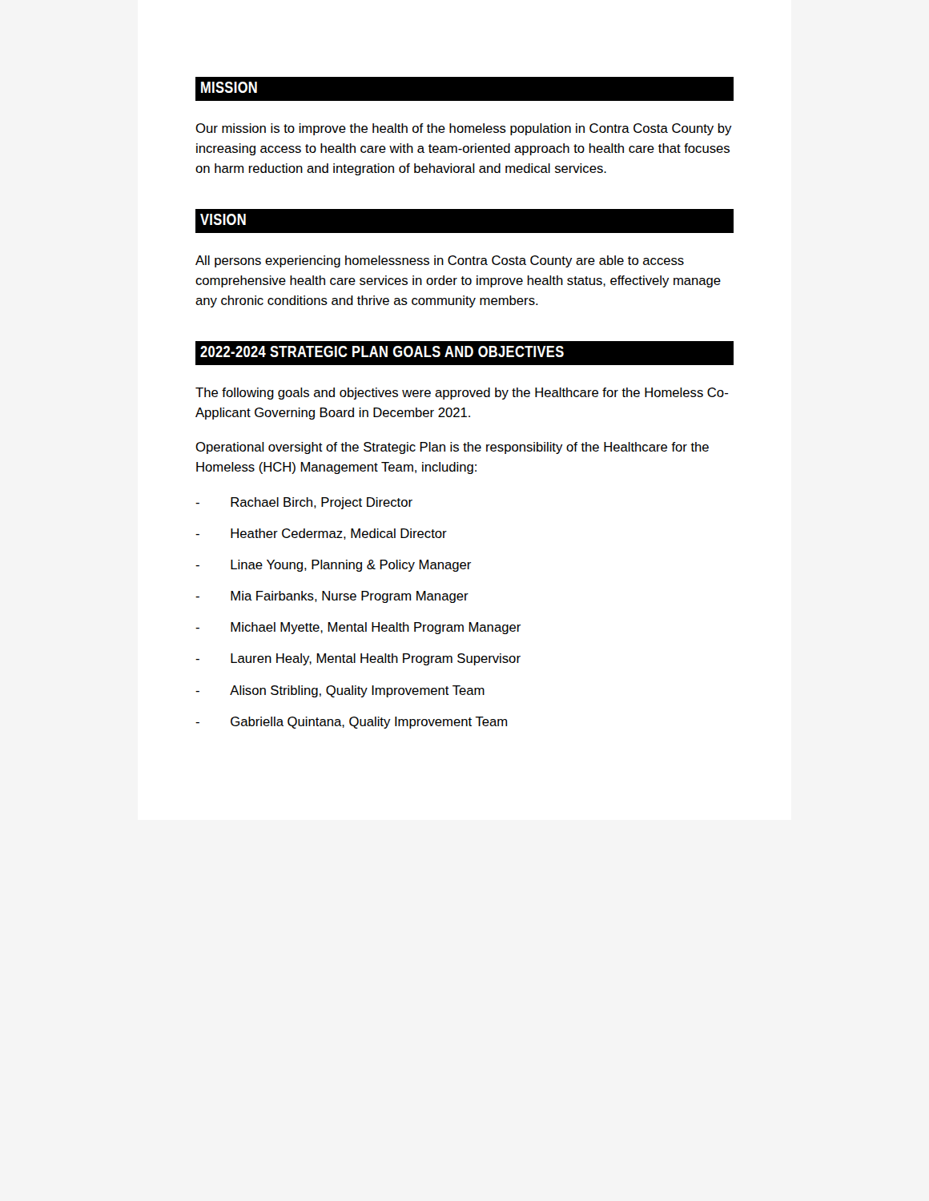MISSION
Our mission is to improve the health of the homeless population in Contra Costa County by increasing access to health care with a team-oriented approach to health care that focuses on harm reduction and integration of behavioral and medical services.
VISION
All persons experiencing homelessness in Contra Costa County are able to access comprehensive health care services in order to improve health status, effectively manage any chronic conditions and thrive as community members.
2022-2024 STRATEGIC PLAN GOALS AND OBJECTIVES
The following goals and objectives were approved by the Healthcare for the Homeless Co-Applicant Governing Board in December 2021.
Operational oversight of the Strategic Plan is the responsibility of the Healthcare for the Homeless (HCH) Management Team, including:
Rachael Birch, Project Director
Heather Cedermaz, Medical Director
Linae Young, Planning & Policy Manager
Mia Fairbanks, Nurse Program Manager
Michael Myette, Mental Health Program Manager
Lauren Healy, Mental Health Program Supervisor
Alison Stribling, Quality Improvement Team
Gabriella Quintana, Quality Improvement Team